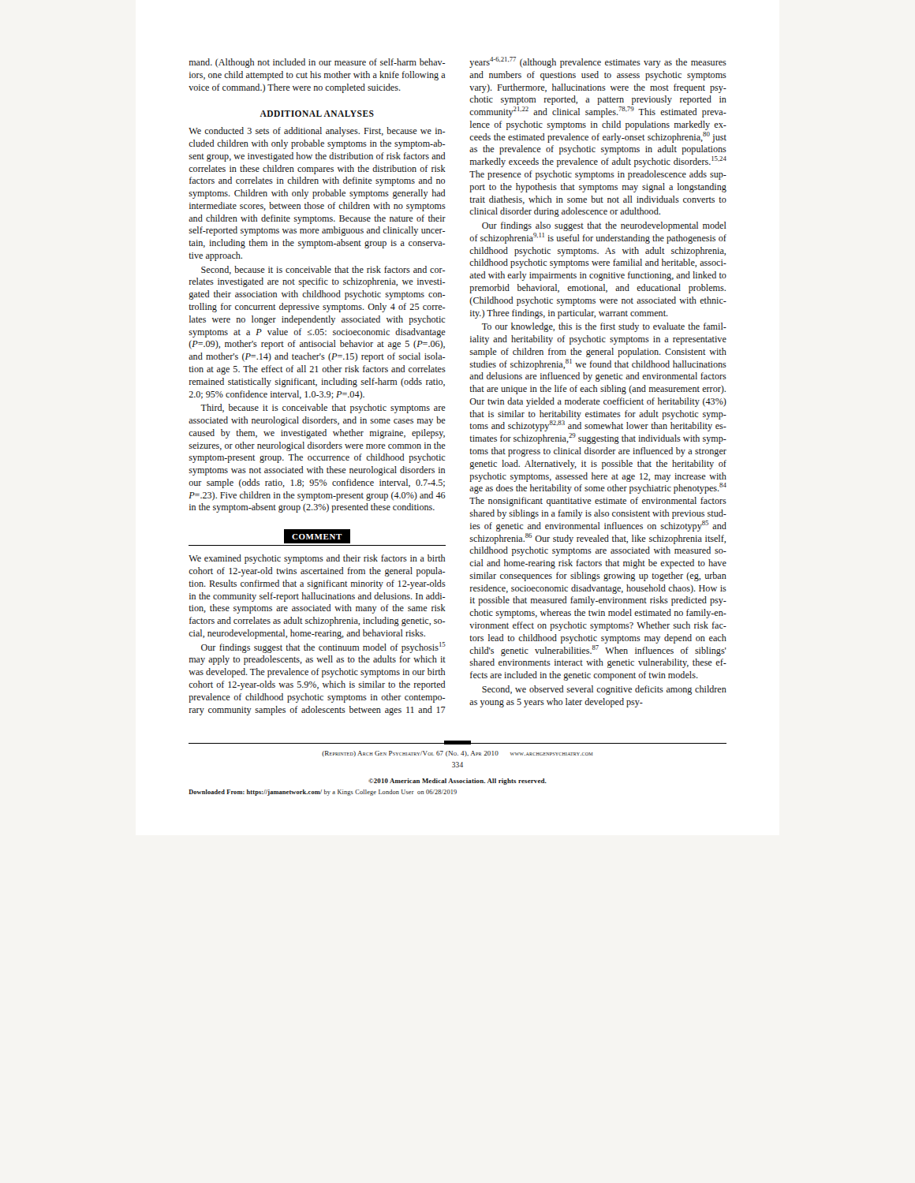mand. (Although not included in our measure of self-harm behaviors, one child attempted to cut his mother with a knife following a voice of command.) There were no completed suicides.
Additional Analyses
We conducted 3 sets of additional analyses. First, because we included children with only probable symptoms in the symptom-absent group, we investigated how the distribution of risk factors and correlates in these children compares with the distribution of risk factors and correlates in children with definite symptoms and no symptoms. Children with only probable symptoms generally had intermediate scores, between those of children with no symptoms and children with definite symptoms. Because the nature of their self-reported symptoms was more ambiguous and clinically uncertain, including them in the symptom-absent group is a conservative approach.
Second, because it is conceivable that the risk factors and correlates investigated are not specific to schizophrenia, we investigated their association with childhood psychotic symptoms controlling for concurrent depressive symptoms. Only 4 of 25 correlates were no longer independently associated with psychotic symptoms at a P value of ≤.05: socioeconomic disadvantage (P=.09), mother's report of antisocial behavior at age 5 (P=.06), and mother's (P=.14) and teacher's (P=.15) report of social isolation at age 5. The effect of all 21 other risk factors and correlates remained statistically significant, including self-harm (odds ratio, 2.0; 95% confidence interval, 1.0-3.9; P=.04).
Third, because it is conceivable that psychotic symptoms are associated with neurological disorders, and in some cases may be caused by them, we investigated whether migraine, epilepsy, seizures, or other neurological disorders were more common in the symptom-present group. The occurrence of childhood psychotic symptoms was not associated with these neurological disorders in our sample (odds ratio, 1.8; 95% confidence interval, 0.7-4.5; P=.23). Five children in the symptom-present group (4.0%) and 46 in the symptom-absent group (2.3%) presented these conditions.
COMMENT
We examined psychotic symptoms and their risk factors in a birth cohort of 12-year-old twins ascertained from the general population. Results confirmed that a significant minority of 12-year-olds in the community self-report hallucinations and delusions. In addition, these symptoms are associated with many of the same risk factors and correlates as adult schizophrenia, including genetic, social, neurodevelopmental, home-rearing, and behavioral risks.
Our findings suggest that the continuum model of psychosis15 may apply to preadolescents, as well as to the adults for which it was developed. The prevalence of psychotic symptoms in our birth cohort of 12-year-olds was 5.9%, which is similar to the reported prevalence of childhood psychotic symptoms in other contemporary community samples of adolescents between ages 11 and 17 years4-6,21,77 (although prevalence estimates vary as the measures and numbers of questions used to assess psychotic symptoms vary). Furthermore, hallucinations were the most frequent psychotic symptom reported, a pattern previously reported in community21,22 and clinical samples.78,79 This estimated prevalence of psychotic symptoms in child populations markedly exceeds the estimated prevalence of early-onset schizophrenia,80 just as the prevalence of psychotic symptoms in adult populations markedly exceeds the prevalence of adult psychotic disorders.15,24 The presence of psychotic symptoms in preadolescence adds support to the hypothesis that symptoms may signal a longstanding trait diathesis, which in some but not all individuals converts to clinical disorder during adolescence or adulthood.
Our findings also suggest that the neurodevelopmental model of schizophrenia9,11 is useful for understanding the pathogenesis of childhood psychotic symptoms. As with adult schizophrenia, childhood psychotic symptoms were familial and heritable, associated with early impairments in cognitive functioning, and linked to premorbid behavioral, emotional, and educational problems. (Childhood psychotic symptoms were not associated with ethnicity.) Three findings, in particular, warrant comment.
To our knowledge, this is the first study to evaluate the familiality and heritability of psychotic symptoms in a representative sample of children from the general population. Consistent with studies of schizophrenia,81 we found that childhood hallucinations and delusions are influenced by genetic and environmental factors that are unique in the life of each sibling (and measurement error). Our twin data yielded a moderate coefficient of heritability (43%) that is similar to heritability estimates for adult psychotic symptoms and schizotypy82,83 and somewhat lower than heritability estimates for schizophrenia,29 suggesting that individuals with symptoms that progress to clinical disorder are influenced by a stronger genetic load. Alternatively, it is possible that the heritability of psychotic symptoms, assessed here at age 12, may increase with age as does the heritability of some other psychiatric phenotypes.84 The nonsignificant quantitative estimate of environmental factors shared by siblings in a family is also consistent with previous studies of genetic and environmental influences on schizotypy85 and schizophrenia.86 Our study revealed that, like schizophrenia itself, childhood psychotic symptoms are associated with measured social and home-rearing risk factors that might be expected to have similar consequences for siblings growing up together (eg, urban residence, socioeconomic disadvantage, household chaos). How is it possible that measured family-environment risks predicted psychotic symptoms, whereas the twin model estimated no family-environment effect on psychotic symptoms? Whether such risk factors lead to childhood psychotic symptoms may depend on each child's genetic vulnerabilities.87 When influences of siblings' shared environments interact with genetic vulnerability, these effects are included in the genetic component of twin models.
Second, we observed several cognitive deficits among children as young as 5 years who later developed psy-
(Reprinted) Arch Gen Psychiatry/Vol 67 (No. 4), Apr 2010 www.archgenpsychiatry.com
334
©2010 American Medical Association. All rights reserved.
Downloaded From: https://jamanetwork.com/ by a Kings College London User on 06/28/2019